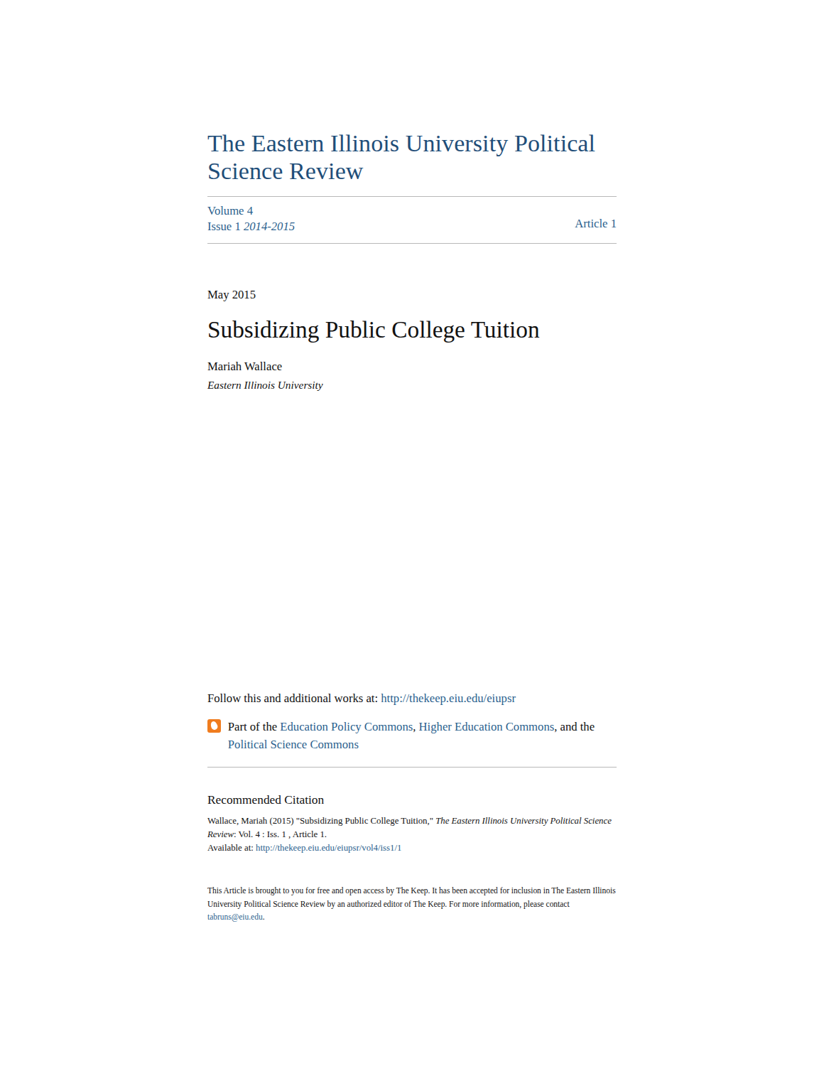The Eastern Illinois University Political Science Review
Volume 4
Issue 1 2014-2015
Article 1
May 2015
Subsidizing Public College Tuition
Mariah Wallace
Eastern Illinois University
Follow this and additional works at: http://thekeep.eiu.edu/eiupsr
Part of the Education Policy Commons, Higher Education Commons, and the Political Science Commons
Recommended Citation
Wallace, Mariah (2015) "Subsidizing Public College Tuition," The Eastern Illinois University Political Science Review: Vol. 4 : Iss. 1 , Article 1.
Available at: http://thekeep.eiu.edu/eiupsr/vol4/iss1/1
This Article is brought to you for free and open access by The Keep. It has been accepted for inclusion in The Eastern Illinois University Political Science Review by an authorized editor of The Keep. For more information, please contact tabruns@eiu.edu.